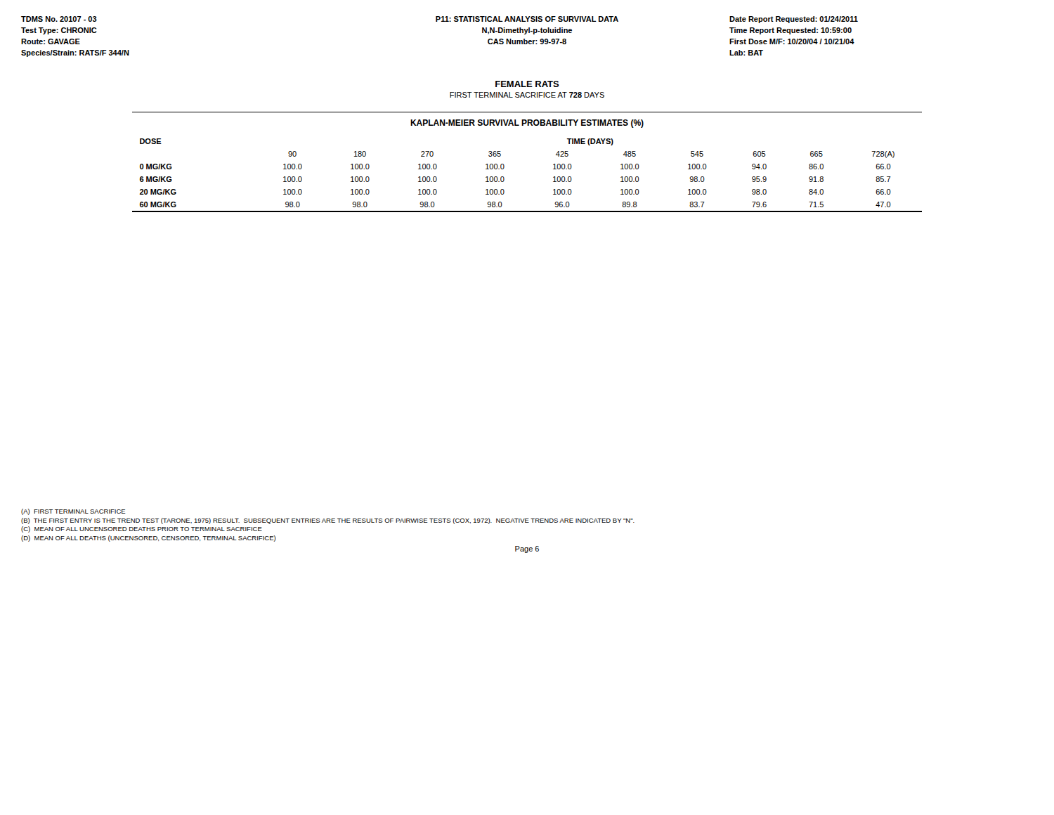| TDMS No. 20107 - 03 Test Type: CHRONIC Route: GAVAGE Species/Strain: RATS/F 344/N | P11: STATISTICAL ANALYSIS OF SURVIVAL DATA N,N-Dimethyl-p-toluidine CAS Number: 99-97-8 | Date Report Requested: 01/24/2011 Time Report Requested: 10:59:00 First Dose M/F: 10/20/04 / 10/21/04 Lab: BAT |
FEMALE RATS
FIRST TERMINAL SACRIFICE AT 728 DAYS
KAPLAN-MEIER SURVIVAL PROBABILITY ESTIMATES (%)
| DOSE | TIME (DAYS) |
| | 90 | 180 | 270 | 365 | 425 | 485 | 545 | 605 | 665 | 728(A) |
| 0 MG/KG | 100.0 | 100.0 | 100.0 | 100.0 | 100.0 | 100.0 | 100.0 | 94.0 | 86.0 | 66.0 |
| 6 MG/KG | 100.0 | 100.0 | 100.0 | 100.0 | 100.0 | 100.0 | 98.0 | 95.9 | 91.8 | 85.7 |
| 20 MG/KG | 100.0 | 100.0 | 100.0 | 100.0 | 100.0 | 100.0 | 100.0 | 98.0 | 84.0 | 66.0 |
| 60 MG/KG | 98.0 | 98.0 | 98.0 | 98.0 | 96.0 | 89.8 | 83.7 | 79.6 | 71.5 | 47.0 |
(A) FIRST TERMINAL SACRIFICE
(B) THE FIRST ENTRY IS THE TREND TEST (TARONE, 1975) RESULT. SUBSEQUENT ENTRIES ARE THE RESULTS OF PAIRWISE TESTS (COX, 1972). NEGATIVE TRENDS ARE INDICATED BY "N".
(C) MEAN OF ALL UNCENSORED DEATHS PRIOR TO TERMINAL SACRIFICE
(D) MEAN OF ALL DEATHS (UNCENSORED, CENSORED, TERMINAL SACRIFICE)
Page 6